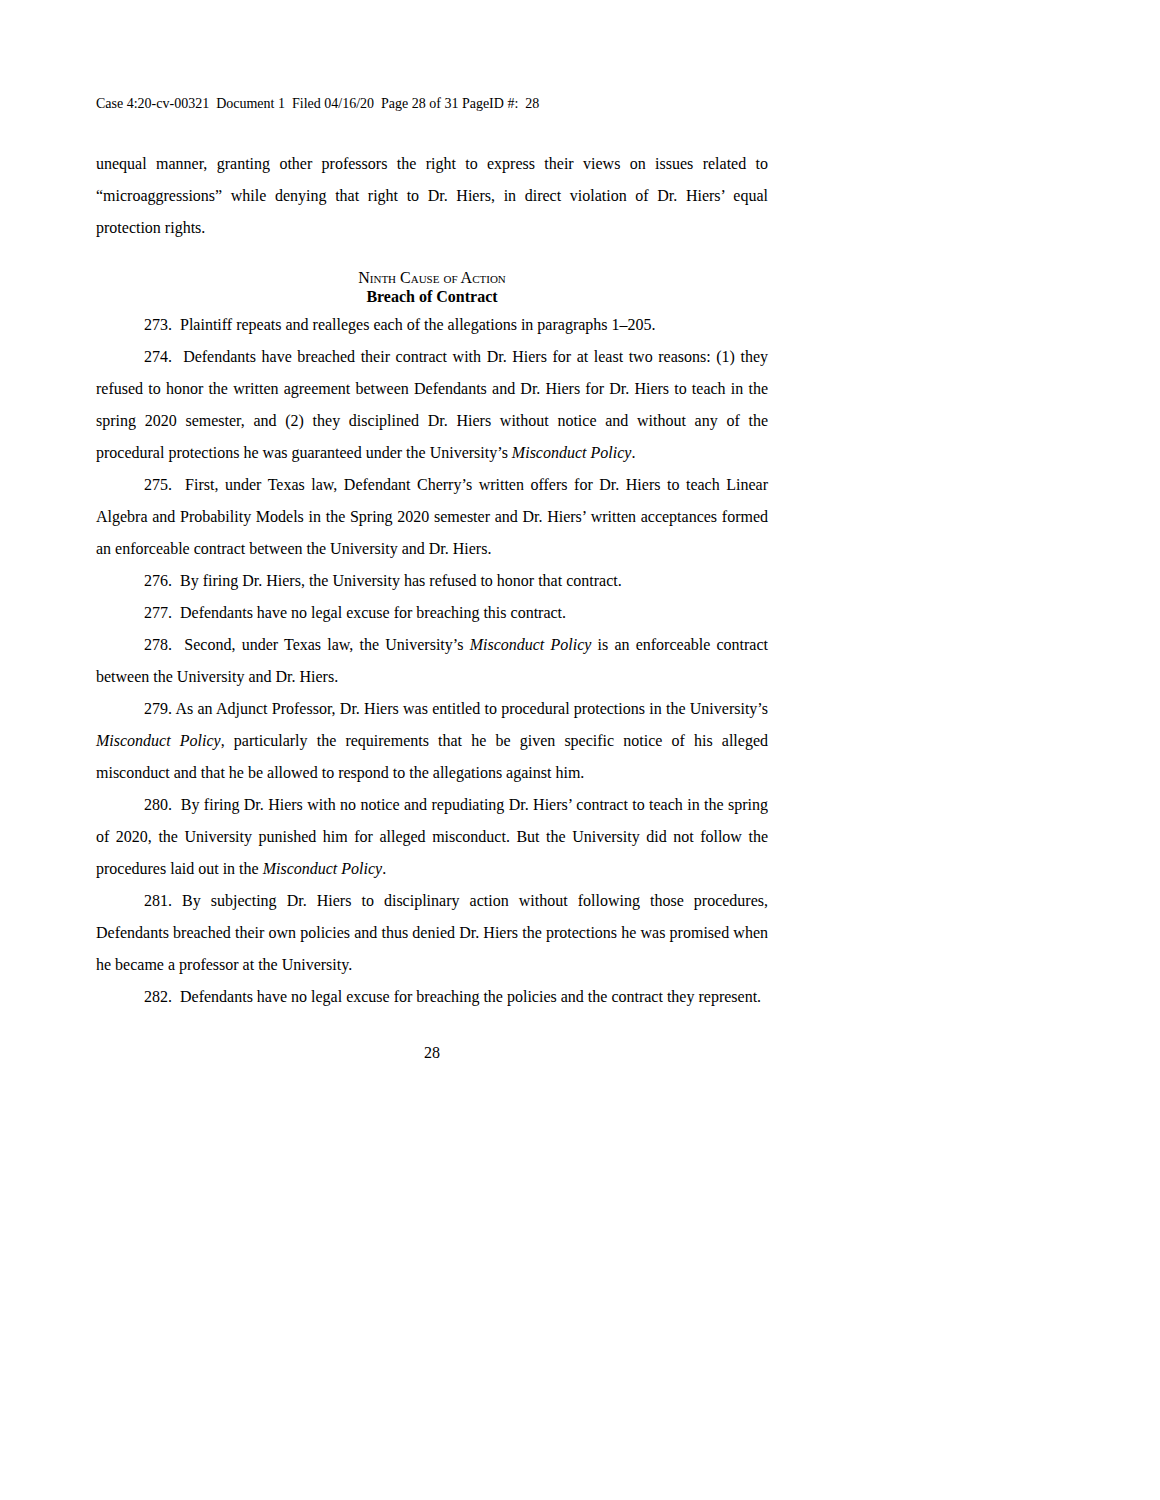Case 4:20-cv-00321 Document 1 Filed 04/16/20 Page 28 of 31 PageID #: 28
unequal manner, granting other professors the right to express their views on issues related to “microaggressions” while denying that right to Dr. Hiers, in direct violation of Dr. Hiers’ equal protection rights.
Ninth Cause of Action
Breach of Contract
273. Plaintiff repeats and realleges each of the allegations in paragraphs 1–205.
274. Defendants have breached their contract with Dr. Hiers for at least two reasons: (1) they refused to honor the written agreement between Defendants and Dr. Hiers for Dr. Hiers to teach in the spring 2020 semester, and (2) they disciplined Dr. Hiers without notice and without any of the procedural protections he was guaranteed under the University’s Misconduct Policy.
275. First, under Texas law, Defendant Cherry’s written offers for Dr. Hiers to teach Linear Algebra and Probability Models in the Spring 2020 semester and Dr. Hiers’ written acceptances formed an enforceable contract between the University and Dr. Hiers.
276. By firing Dr. Hiers, the University has refused to honor that contract.
277. Defendants have no legal excuse for breaching this contract.
278. Second, under Texas law, the University’s Misconduct Policy is an enforceable contract between the University and Dr. Hiers.
279. As an Adjunct Professor, Dr. Hiers was entitled to procedural protections in the University’s Misconduct Policy, particularly the requirements that he be given specific notice of his alleged misconduct and that he be allowed to respond to the allegations against him.
280. By firing Dr. Hiers with no notice and repudiating Dr. Hiers’ contract to teach in the spring of 2020, the University punished him for alleged misconduct. But the University did not follow the procedures laid out in the Misconduct Policy.
281. By subjecting Dr. Hiers to disciplinary action without following those procedures, Defendants breached their own policies and thus denied Dr. Hiers the protections he was promised when he became a professor at the University.
282. Defendants have no legal excuse for breaching the policies and the contract they represent.
28